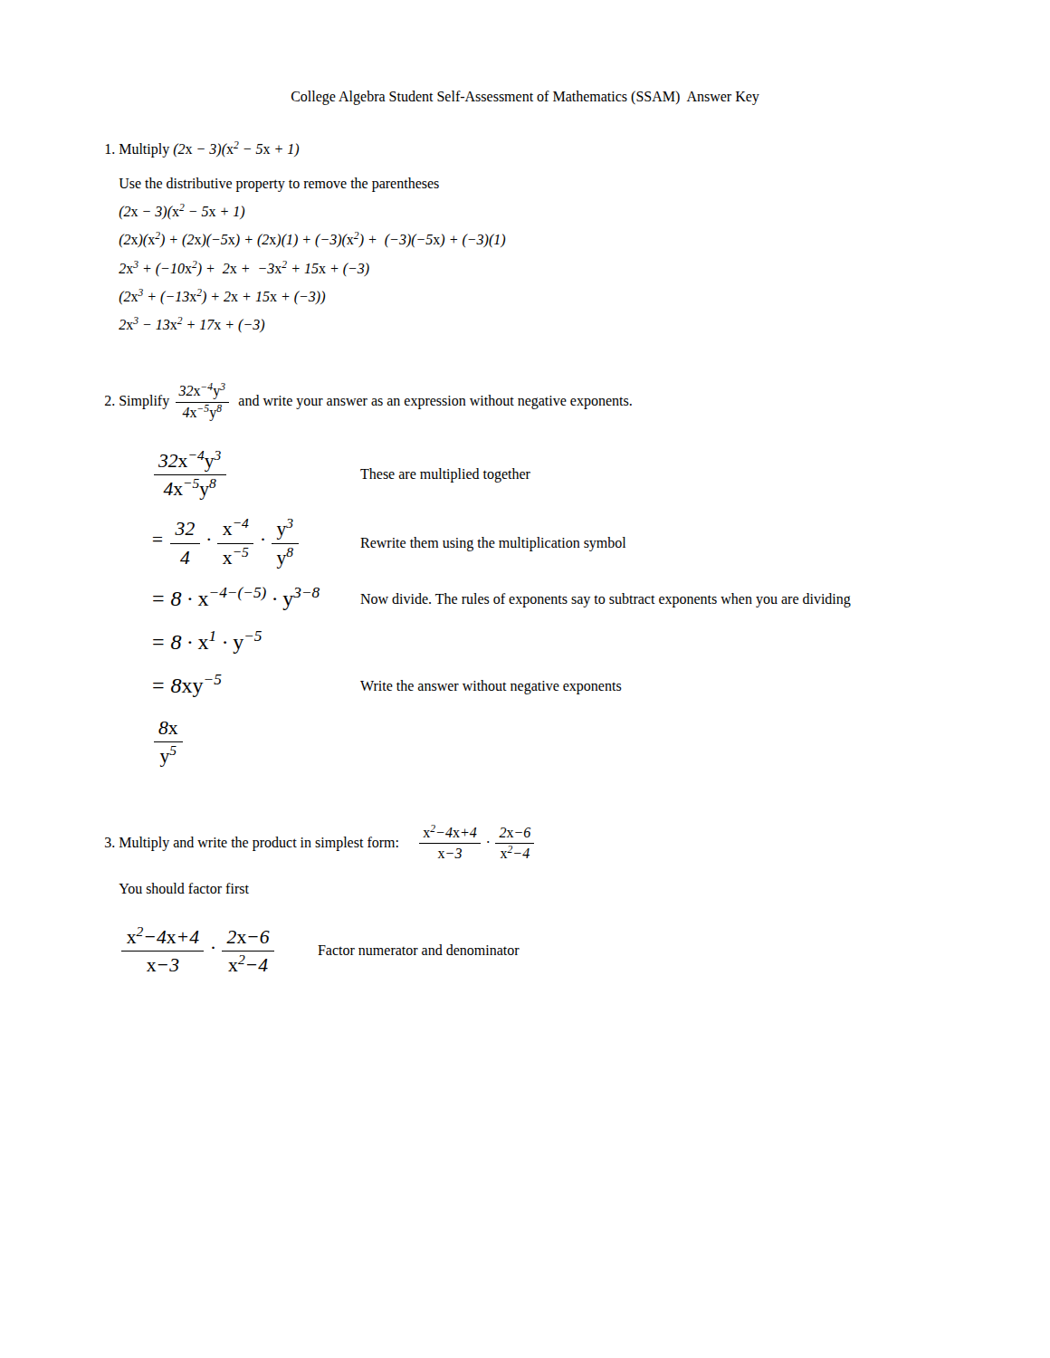College Algebra Student Self-Assessment of Mathematics (SSAM) Answer Key
Multiply (2x − 3)(x2 − 5x + 1)
Use the distributive property to remove the parentheses
(2x − 3)(x2 − 5x + 1)
(2x)(x2) + (2x)(−5x) + (2x)(1) + (−3)(x2) + (−3)(−5x) + (−3)(1)
2x3 + (−10x2) + 2x + −3x2 + 15x + (−3)
(2x3 + (−13x2) + 2x + 15x + (−3))
2x3 − 13x2 + 17x + (−3)
Simplify 32x−4y3 4x−5y8 and write your answer as an expression without negative exponents.
| 32 x −4 y 3 4 x −5 y 8 | These are multiplied together |
| = 32 4 · x −4 x −5 · y 3 y 8 | Rewrite them using the multiplication symbol |
| = 8 · x −4−(−5) · y 3−8 | Now divide. The rules of exponents say to subtract exponents when you are dividing |
| = 8 · x 1 · y −5 | |
| = 8 xy −5 | Write the answer without negative exponents |
| 8 x y 5 | |
Multiply and write the product in simplest form: x2−4x+4 x−3 · 2x−6 x2−4
You should factor first
| x 2 −4 x +4 x −3 · 2 x −6 x 2 −4 | Factor numerator and denominator |